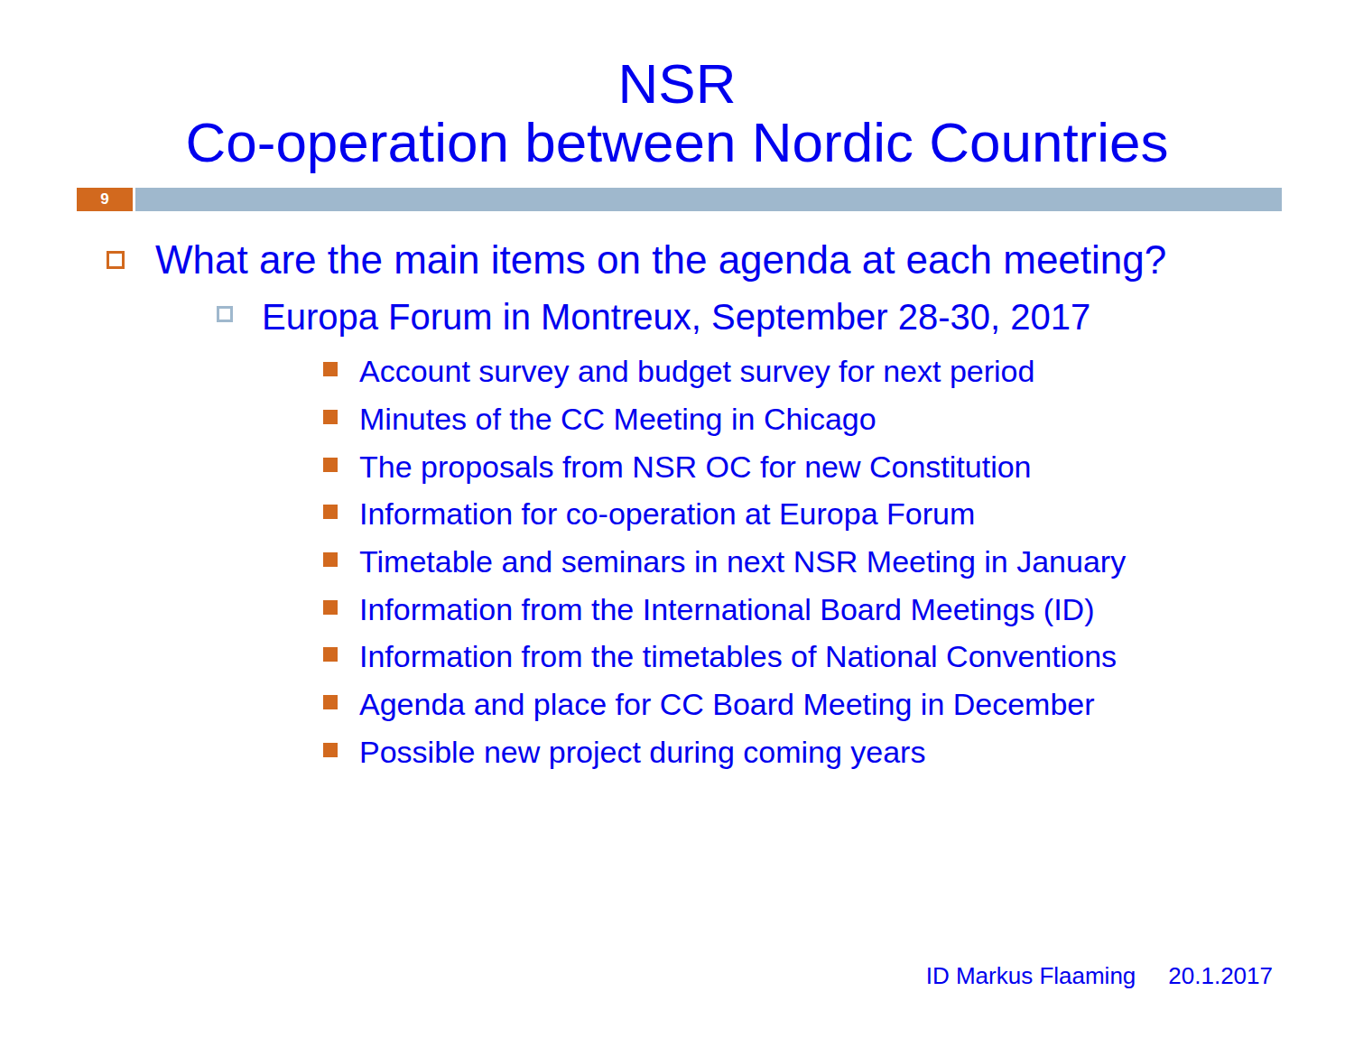NSR
Co-operation between Nordic Countries
9
What are the main items on the agenda at each meeting?
Europa Forum in Montreux, September 28-30, 2017
Account survey and budget survey for next period
Minutes of the CC Meeting in Chicago
The proposals from NSR OC for new Constitution
Information for co-operation at Europa Forum
Timetable and seminars in next NSR Meeting in January
Information from the International Board Meetings (ID)
Information from the timetables of National Conventions
Agenda and place for CC Board Meeting in December
Possible new project during coming years
ID Markus Flaaming 20.1.2017